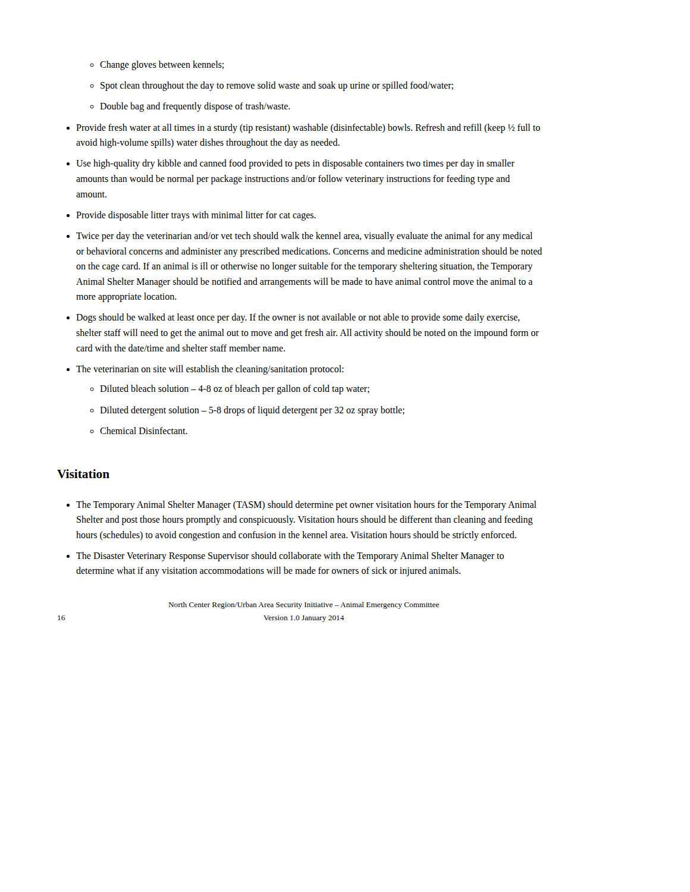Change gloves between kennels;
Spot clean throughout the day to remove solid waste and soak up urine or spilled food/water;
Double bag and frequently dispose of trash/waste.
Provide fresh water at all times in a sturdy (tip resistant) washable (disinfectable) bowls. Refresh and refill (keep ½ full to avoid high-volume spills) water dishes throughout the day as needed.
Use high-quality dry kibble and canned food provided to pets in disposable containers two times per day in smaller amounts than would be normal per package instructions and/or follow veterinary instructions for feeding type and amount.
Provide disposable litter trays with minimal litter for cat cages.
Twice per day the veterinarian and/or vet tech should walk the kennel area, visually evaluate the animal for any medical or behavioral concerns and administer any prescribed medications. Concerns and medicine administration should be noted on the cage card. If an animal is ill or otherwise no longer suitable for the temporary sheltering situation, the Temporary Animal Shelter Manager should be notified and arrangements will be made to have animal control move the animal to a more appropriate location.
Dogs should be walked at least once per day. If the owner is not available or not able to provide some daily exercise, shelter staff will need to get the animal out to move and get fresh air. All activity should be noted on the impound form or card with the date/time and shelter staff member name.
The veterinarian on site will establish the cleaning/sanitation protocol:
Diluted bleach solution – 4-8 oz of bleach per gallon of cold tap water;
Diluted detergent solution – 5-8 drops of liquid detergent per 32 oz spray bottle;
Chemical Disinfectant.
Visitation
The Temporary Animal Shelter Manager (TASM) should determine pet owner visitation hours for the Temporary Animal Shelter and post those hours promptly and conspicuously. Visitation hours should be different than cleaning and feeding hours (schedules) to avoid congestion and confusion in the kennel area. Visitation hours should be strictly enforced.
The Disaster Veterinary Response Supervisor should collaborate with the Temporary Animal Shelter Manager to determine what if any visitation accommodations will be made for owners of sick or injured animals.
16 North Center Region/Urban Area Security Initiative – Animal Emergency Committee
Version 1.0 January 2014